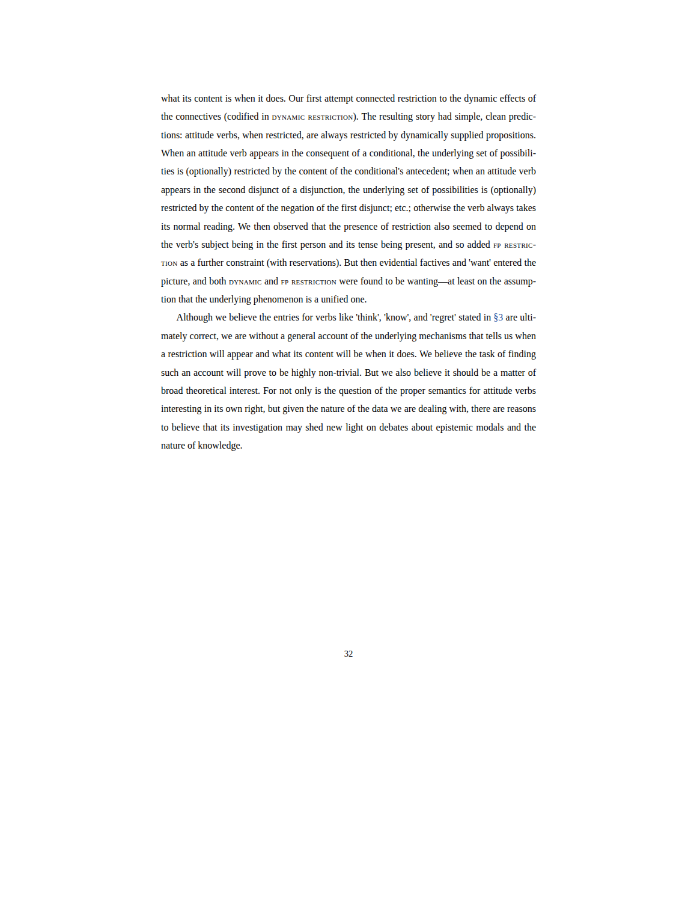what its content is when it does. Our first attempt connected restriction to the dynamic effects of the connectives (codified in dynamic restriction). The resulting story had simple, clean predictions: attitude verbs, when restricted, are always restricted by dynamically supplied propositions. When an attitude verb appears in the consequent of a conditional, the underlying set of possibilities is (optionally) restricted by the content of the conditional's antecedent; when an attitude verb appears in the second disjunct of a disjunction, the underlying set of possibilities is (optionally) restricted by the content of the negation of the first disjunct; etc.; otherwise the verb always takes its normal reading. We then observed that the presence of restriction also seemed to depend on the verb's subject being in the first person and its tense being present, and so added fp restriction as a further constraint (with reservations). But then evidential factives and 'want' entered the picture, and both dynamic and fp restriction were found to be wanting—at least on the assumption that the underlying phenomenon is a unified one.
Although we believe the entries for verbs like 'think', 'know', and 'regret' stated in §3 are ultimately correct, we are without a general account of the underlying mechanisms that tells us when a restriction will appear and what its content will be when it does. We believe the task of finding such an account will prove to be highly non-trivial. But we also believe it should be a matter of broad theoretical interest. For not only is the question of the proper semantics for attitude verbs interesting in its own right, but given the nature of the data we are dealing with, there are reasons to believe that its investigation may shed new light on debates about epistemic modals and the nature of knowledge.
32